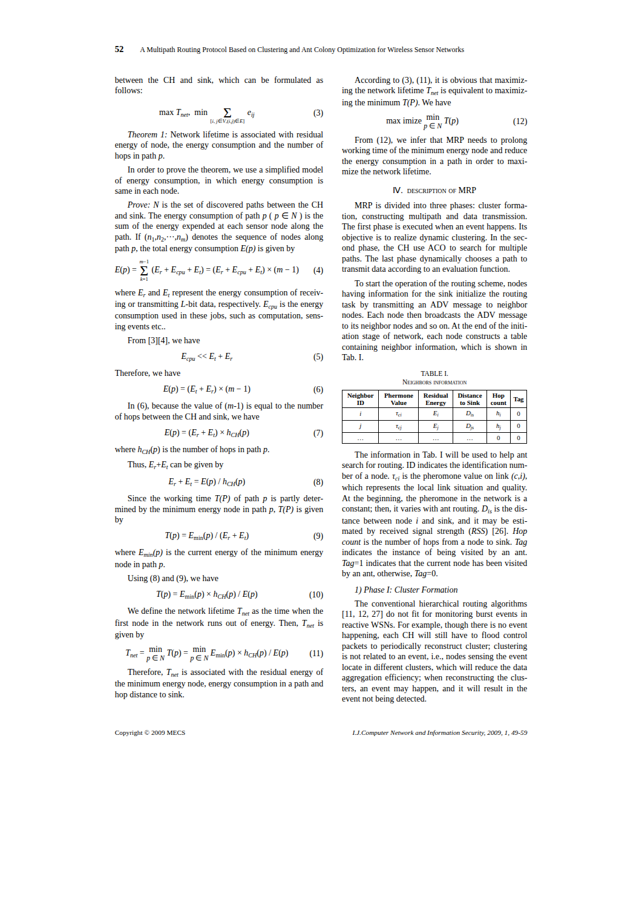52 A Multipath Routing Protocol Based on Clustering and Ant Colony Optimization for Wireless Sensor Networks
between the CH and sink, which can be formulated as follows:
max Tnet, min Σ[i, j∈V,(i,j)∈E] eij (3)
Theorem 1: Network lifetime is associated with residual energy of node, the energy consumption and the number of hops in path p.
In order to prove the theorem, we use a simplified model of energy consumption, in which energy consumption is same in each node.
Prove: N is the set of discovered paths between the CH and sink. The energy consumption of path p ( p ∈ N ) is the sum of the energy expended at each sensor node along the path. If (n 1,n 2,···,nm) denotes the sequence of nodes along path p, the total energy consumption E(p) is given by
E(p) = m−1 Σk=1 (Er + Ecpu + Et) = (Er + Ecpu + Et) × (m − 1) (4)
where Er and Et represent the energy consumption of receiving or transmitting L-bit data, respectively. Ecpu is the energy consumption used in these jobs, such as computation, sensing events etc..
From [3][4], we have
Ecpu << Et + Er (5)
Therefore, we have
E(p) = (Et + Er) × (m − 1) (6)
In (6), because the value of (m-1) is equal to the number of hops between the CH and sink, we have
E(p) = (Er + Et) × hCH(p) (7)
where hCH(p) is the number of hops in path p.
Thus, Er+Et can be given by
Er + Et = E(p) / hCH(p) (8)
Since the working time T(P) of path p is partly determined by the minimum energy node in path p, T(P) is given by
T(p) = Emin(p) / (Er + Et) (9)
where Emin(p) is the current energy of the minimum energy node in path p.
Using (8) and (9), we have
T(p) = Emin(p) × hCH(p) / E(p) (10)
We define the network lifetime Tnet as the time when the first node in the network runs out of energy. Then, Tnet is given by
Tnet = min p ∈ N T(p) = min p ∈ N Emin(p) × hCH(p) / E(p) (11)
Therefore, Tnet is associated with the residual energy of the minimum energy node, energy consumption in a path and hop distance to sink.
According to (3), (11), it is obvious that maximizing the network lifetime Tnet is equivalent to maximizing the minimum T(P). We have
max imize min p ∈ N T(p) (12)
From (12), we infer that MRP needs to prolong working time of the minimum energy node and reduce the energy consumption in a path in order to maximize the network lifetime.
Ⅳ. description of MRP
MRP is divided into three phases: cluster formation, constructing multipath and data transmission. The first phase is executed when an event happens. Its objective is to realize dynamic clustering. In the second phase, the CH use ACO to search for multiple paths. The last phase dynamically chooses a path to transmit data according to an evaluation function.
To start the operation of the routing scheme, nodes having information for the sink initialize the routing task by transmitting an ADV message to neighbor nodes. Each node then broadcasts the ADV message to its neighbor nodes and so on. At the end of the initiation stage of network, each node constructs a table containing neighbor information, which is shown in Tab. I.
TABLE I.
Neighbors information
| Neighbor ID | Phermone Value | Residual Energy | Distance to Sink | Hop count | Tag |
| --- | --- | --- | --- | --- | --- |
| i | τ ci | E i | D is | h i | 0 |
| j | τ cj | E j | D js | h j | 0 |
| … | … | … | … | 0 | 0 |
The information in Tab. I will be used to help ant search for routing. ID indicates the identification number of a node. τci is the pheromone value on link (c,i), which represents the local link situation and quality. At the beginning, the pheromone in the network is a constant; then, it varies with ant routing. Dis is the distance between node i and sink, and it may be estimated by received signal strength (RSS) [26]. Hop count is the number of hops from a node to sink. Tag indicates the instance of being visited by an ant. Tag=1 indicates that the current node has been visited by an ant, otherwise, Tag=0.
1) Phase I: Cluster Formation
The conventional hierarchical routing algorithms [11, 12, 27] do not fit for monitoring burst events in reactive WSNs. For example, though there is no event happening, each CH will still have to flood control packets to periodically reconstruct cluster; clustering is not related to an event, i.e., nodes sensing the event locate in different clusters, which will reduce the data aggregation efficiency; when reconstructing the clusters, an event may happen, and it will result in the event not being detected.
Copyright © 2009 MECS I.J.Computer Network and Information Security, 2009, 1, 49-59